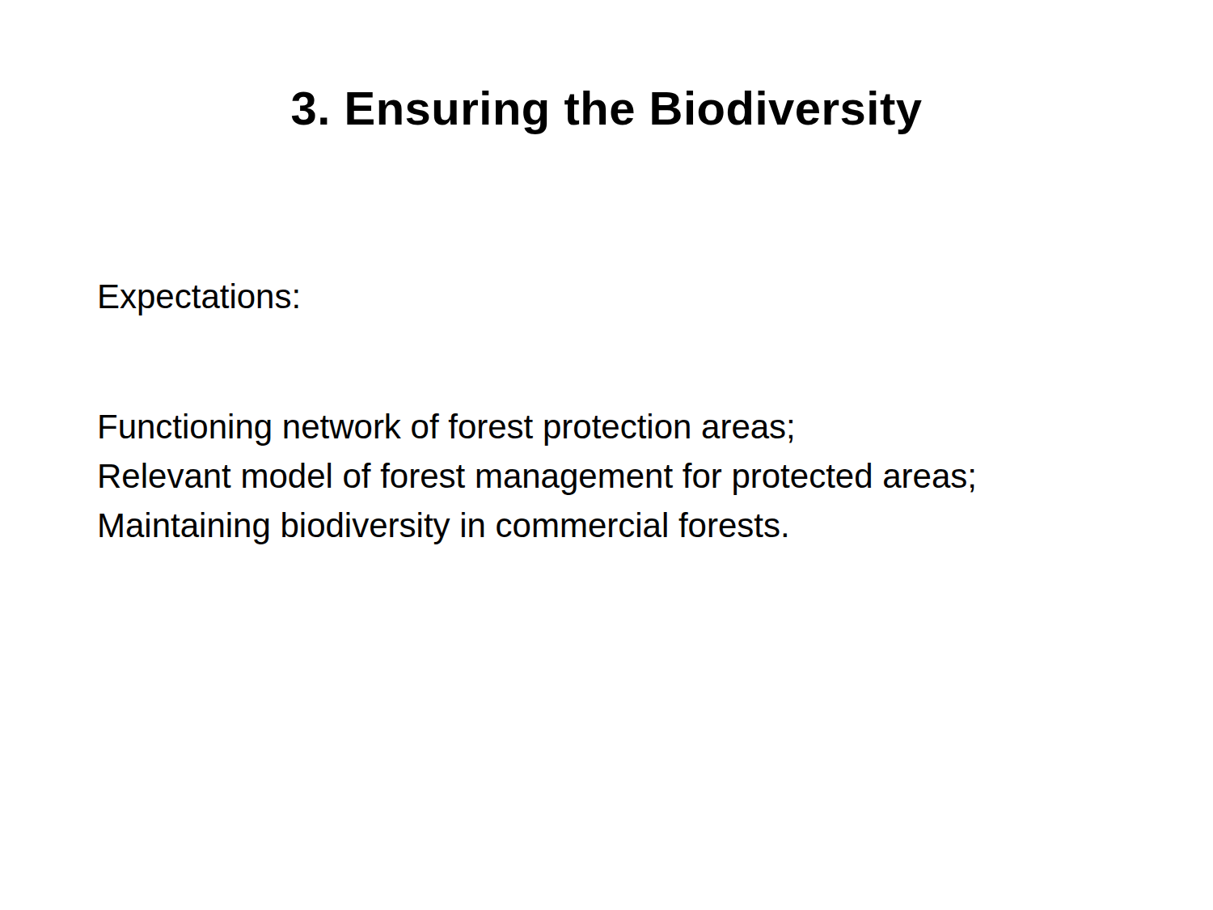3. Ensuring the Biodiversity
Expectations:
Functioning network of forest protection areas;
Relevant model of forest management for protected areas;
Maintaining biodiversity in commercial forests.